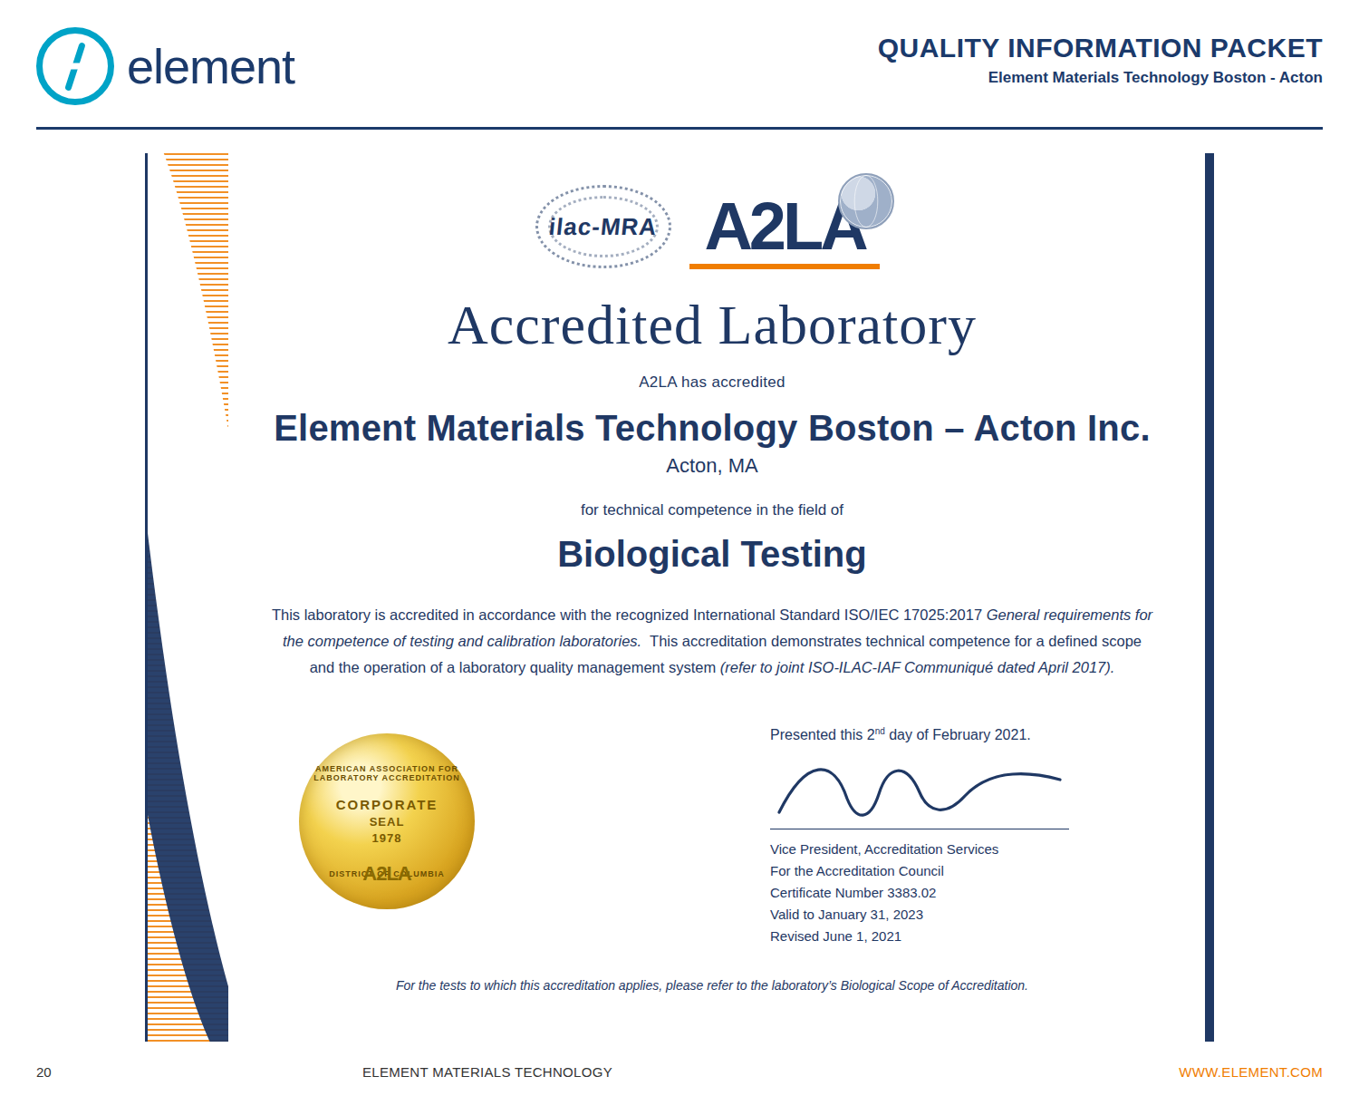element
QUALITY INFORMATION PACKET
Element Materials Technology Boston - Acton
ilac-MRA
A2LA
Accredited Laboratory
A2LA has accredited
Element Materials Technology Boston – Acton Inc.
Acton, MA
for technical competence in the field of
Biological Testing
This laboratory is accredited in accordance with the recognized International Standard ISO/IEC 17025:2017 General requirements for the competence of testing and calibration laboratories. This accreditation demonstrates technical competence for a defined scope and the operation of a laboratory quality management system (refer to joint ISO-ILAC-IAF Communiqué dated April 2017).
American Association for Laboratory Accreditation
CORPORATE SEAL
1978
District of Columbia
A2LA
Presented this 2nd day of February 2021.
Vice President, Accreditation Services
For the Accreditation Council
Certificate Number 3383.02
Valid to January 31, 2023
Revised June 1, 2021
For the tests to which this accreditation applies, please refer to the laboratory’s Biological Scope of Accreditation.
20
ELEMENT MATERIALS TECHNOLOGY
WWW.ELEMENT.COM